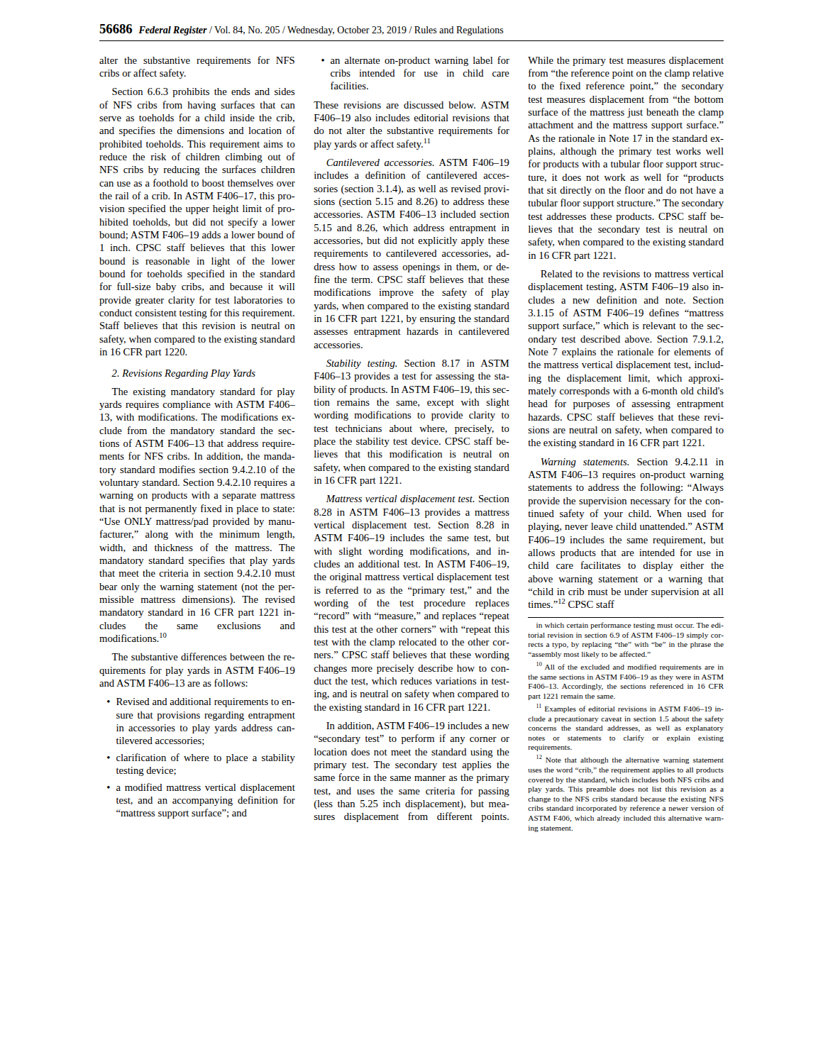56686 Federal Register / Vol. 84, No. 205 / Wednesday, October 23, 2019 / Rules and Regulations
alter the substantive requirements for NFS cribs or affect safety.
Section 6.6.3 prohibits the ends and sides of NFS cribs from having surfaces that can serve as toeholds for a child inside the crib, and specifies the dimensions and location of prohibited toeholds. This requirement aims to reduce the risk of children climbing out of NFS cribs by reducing the surfaces children can use as a foothold to boost themselves over the rail of a crib. In ASTM F406–17, this provision specified the upper height limit of prohibited toeholds, but did not specify a lower bound; ASTM F406–19 adds a lower bound of 1 inch. CPSC staff believes that this lower bound is reasonable in light of the lower bound for toeholds specified in the standard for full-size baby cribs, and because it will provide greater clarity for test laboratories to conduct consistent testing for this requirement. Staff believes that this revision is neutral on safety, when compared to the existing standard in 16 CFR part 1220.
2. Revisions Regarding Play Yards
The existing mandatory standard for play yards requires compliance with ASTM F406–13, with modifications. The modifications exclude from the mandatory standard the sections of ASTM F406–13 that address requirements for NFS cribs. In addition, the mandatory standard modifies section 9.4.2.10 of the voluntary standard. Section 9.4.2.10 requires a warning on products with a separate mattress that is not permanently fixed in place to state: “Use ONLY mattress/pad provided by manufacturer,” along with the minimum length, width, and thickness of the mattress. The mandatory standard specifies that play yards that meet the criteria in section 9.4.2.10 must bear only the warning statement (not the permissible mattress dimensions). The revised mandatory standard in 16 CFR part 1221 includes the same exclusions and modifications.10
The substantive differences between the requirements for play yards in ASTM F406–19 and ASTM F406–13 are as follows:
Revised and additional requirements to ensure that provisions regarding entrapment in accessories to play yards address cantilevered accessories;
clarification of where to place a stability testing device;
a modified mattress vertical displacement test, and an accompanying definition for “mattress support surface”; and
an alternate on-product warning label for cribs intended for use in child care facilities.
These revisions are discussed below. ASTM F406–19 also includes editorial revisions that do not alter the substantive requirements for play yards or affect safety.11
Cantilevered accessories. ASTM F406–19 includes a definition of cantilevered accessories (section 3.1.4), as well as revised provisions (section 5.15 and 8.26) to address these accessories. ASTM F406–13 included section 5.15 and 8.26, which address entrapment in accessories, but did not explicitly apply these requirements to cantilevered accessories, address how to assess openings in them, or define the term. CPSC staff believes that these modifications improve the safety of play yards, when compared to the existing standard in 16 CFR part 1221, by ensuring the standard assesses entrapment hazards in cantilevered accessories.
Stability testing. Section 8.17 in ASTM F406–13 provides a test for assessing the stability of products. In ASTM F406–19, this section remains the same, except with slight wording modifications to provide clarity to test technicians about where, precisely, to place the stability test device. CPSC staff believes that this modification is neutral on safety, when compared to the existing standard in 16 CFR part 1221.
Mattress vertical displacement test. Section 8.28 in ASTM F406–13 provides a mattress vertical displacement test. Section 8.28 in ASTM F406–19 includes the same test, but with slight wording modifications, and includes an additional test. In ASTM F406–19, the original mattress vertical displacement test is referred to as the “primary test,” and the wording of the test procedure replaces “record” with “measure,” and replaces “repeat this test at the other corners” with “repeat this test with the clamp relocated to the other corners.” CPSC staff believes that these wording changes more precisely describe how to conduct the test, which reduces variations in testing, and is neutral on safety when compared to the existing standard in 16 CFR part 1221.
In addition, ASTM F406–19 includes a new “secondary test” to perform if any corner or location does not meet the standard using the primary test. The secondary test applies the same force in the same manner as the primary test, and uses the same criteria for passing (less than 5.25 inch displacement), but measures displacement from different points. While the primary test measures displacement from “the reference point on the clamp relative to the fixed reference point,” the secondary test measures displacement from “the bottom surface of the mattress just beneath the clamp attachment and the mattress support surface.” As the rationale in Note 17 in the standard explains, although the primary test works well for products with a tubular floor support structure, it does not work as well for “products that sit directly on the floor and do not have a tubular floor support structure.” The secondary test addresses these products. CPSC staff believes that the secondary test is neutral on safety, when compared to the existing standard in 16 CFR part 1221.
Related to the revisions to mattress vertical displacement testing, ASTM F406–19 also includes a new definition and note. Section 3.1.15 of ASTM F406–19 defines “mattress support surface,” which is relevant to the secondary test described above. Section 7.9.1.2, Note 7 explains the rationale for elements of the mattress vertical displacement test, including the displacement limit, which approximately corresponds with a 6-month old child's head for purposes of assessing entrapment hazards. CPSC staff believes that these revisions are neutral on safety, when compared to the existing standard in 16 CFR part 1221.
Warning statements. Section 9.4.2.11 in ASTM F406–13 requires on-product warning statements to address the following: “Always provide the supervision necessary for the continued safety of your child. When used for playing, never leave child unattended.” ASTM F406–19 includes the same requirement, but allows products that are intended for use in child care facilitates to display either the above warning statement or a warning that “child in crib must be under supervision at all times.”12 CPSC staff
in which certain performance testing must occur. The editorial revision in section 6.9 of ASTM F406–19 simply corrects a typo, by replacing “the” with “be” in the phrase the “assembly most likely to be affected.”
10 All of the excluded and modified requirements are in the same sections in ASTM F406–19 as they were in ASTM F406–13. Accordingly, the sections referenced in 16 CFR part 1221 remain the same.
11 Examples of editorial revisions in ASTM F406–19 include a precautionary caveat in section 1.5 about the safety concerns the standard addresses, as well as explanatory notes or statements to clarify or explain existing requirements.
12 Note that although the alternative warning statement uses the word “crib,” the requirement applies to all products covered by the standard, which includes both NFS cribs and play yards. This preamble does not list this revision as a change to the NFS cribs standard because the existing NFS cribs standard incorporated by reference a newer version of ASTM F406, which already included this alternative warning statement.